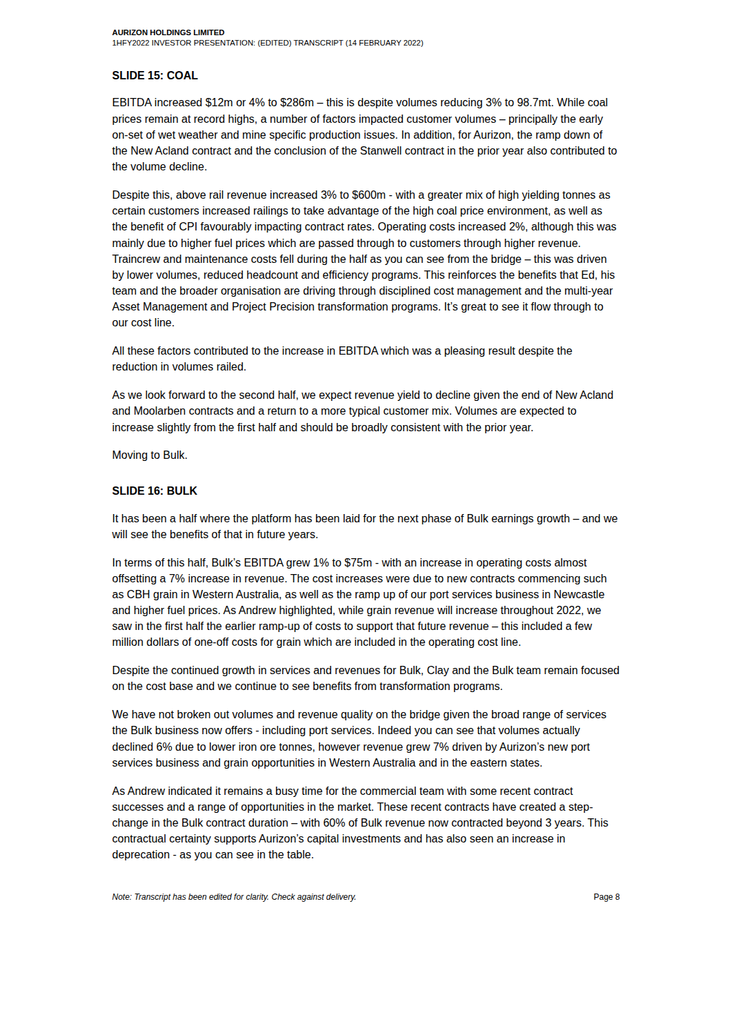Aurizon Holdings Limited 1HFY2022 INVESTOR PRESENTATION: (EDITED) TRANSCRIPT (14 FEBRUARY 2022)
SLIDE 15: COAL
EBITDA increased $12m or 4% to $286m – this is despite volumes reducing 3% to 98.7mt. While coal prices remain at record highs, a number of factors impacted customer volumes – principally the early on-set of wet weather and mine specific production issues. In addition, for Aurizon, the ramp down of the New Acland contract and the conclusion of the Stanwell contract in the prior year also contributed to the volume decline.
Despite this, above rail revenue increased 3% to $600m - with a greater mix of high yielding tonnes as certain customers increased railings to take advantage of the high coal price environment, as well as the benefit of CPI favourably impacting contract rates. Operating costs increased 2%, although this was mainly due to higher fuel prices which are passed through to customers through higher revenue. Traincrew and maintenance costs fell during the half as you can see from the bridge – this was driven by lower volumes, reduced headcount and efficiency programs. This reinforces the benefits that Ed, his team and the broader organisation are driving through disciplined cost management and the multi-year Asset Management and Project Precision transformation programs. It’s great to see it flow through to our cost line.
All these factors contributed to the increase in EBITDA which was a pleasing result despite the reduction in volumes railed.
As we look forward to the second half, we expect revenue yield to decline given the end of New Acland and Moolarben contracts and a return to a more typical customer mix. Volumes are expected to increase slightly from the first half and should be broadly consistent with the prior year.
Moving to Bulk.
SLIDE 16: BULK
It has been a half where the platform has been laid for the next phase of Bulk earnings growth – and we will see the benefits of that in future years.
In terms of this half, Bulk’s EBITDA grew 1% to $75m - with an increase in operating costs almost offsetting a 7% increase in revenue. The cost increases were due to new contracts commencing such as CBH grain in Western Australia, as well as the ramp up of our port services business in Newcastle and higher fuel prices. As Andrew highlighted, while grain revenue will increase throughout 2022, we saw in the first half the earlier ramp-up of costs to support that future revenue – this included a few million dollars of one-off costs for grain which are included in the operating cost line.
Despite the continued growth in services and revenues for Bulk, Clay and the Bulk team remain focused on the cost base and we continue to see benefits from transformation programs.
We have not broken out volumes and revenue quality on the bridge given the broad range of services the Bulk business now offers - including port services. Indeed you can see that volumes actually declined 6% due to lower iron ore tonnes, however revenue grew 7% driven by Aurizon’s new port services business and grain opportunities in Western Australia and in the eastern states.
As Andrew indicated it remains a busy time for the commercial team with some recent contract successes and a range of opportunities in the market. These recent contracts have created a step-change in the Bulk contract duration – with 60% of Bulk revenue now contracted beyond 3 years. This contractual certainty supports Aurizon’s capital investments and has also seen an increase in deprecation - as you can see in the table.
Note: Transcript has been edited for clarity. Check against delivery. Page 8